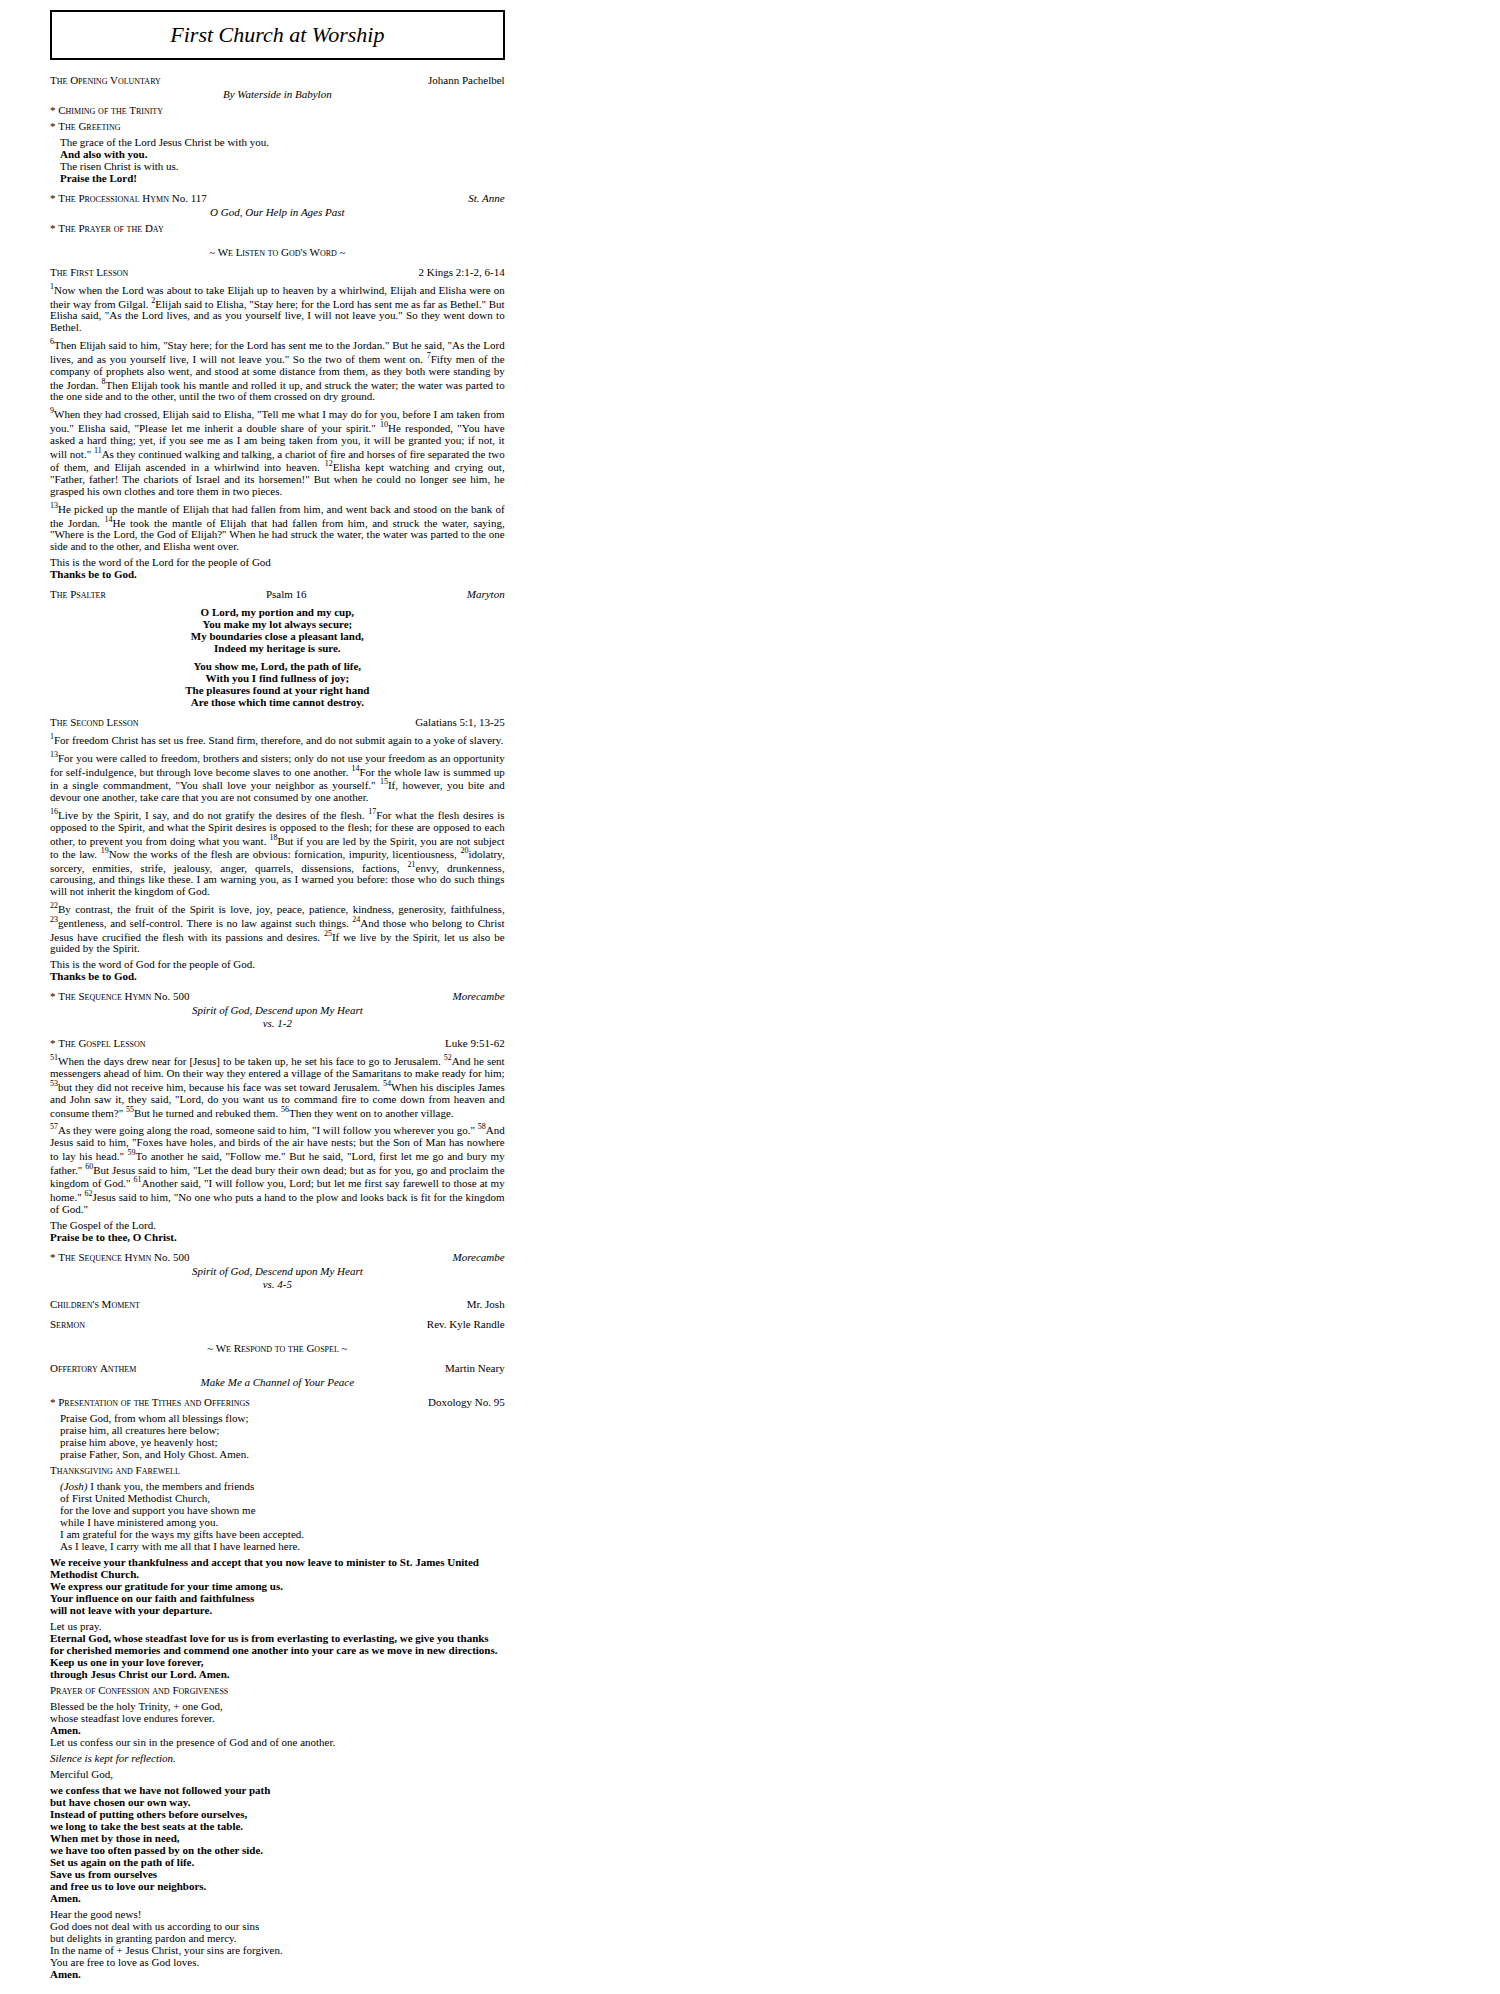First Church at Worship
The Opening Voluntary Johann Pachelbel
By Waterside in Babylon
* Chiming of the Trinity
* The Greeting
The grace of the Lord Jesus Christ be with you.
And also with you.
The risen Christ is with us.
Praise the Lord!
* The Processional Hymn No. 117 St. Anne
O God, Our Help in Ages Past
* The Prayer of the Day
~ We Listen to God's Word ~
The First Lesson 2 Kings 2:1-2, 6-14
1Now when the Lord was about to take Elijah up to heaven by a whirlwind, Elijah and Elisha were on their way from Gilgal. 2Elijah said to Elisha, "Stay here; for the Lord has sent me as far as Bethel." But Elisha said, "As the Lord lives, and as you yourself live, I will not leave you." So they went down to Bethel.
6Then Elijah said to him, "Stay here; for the Lord has sent me to the Jordan." But he said, "As the Lord lives, and as you yourself live, I will not leave you." So the two of them went on. 7Fifty men of the company of prophets also went, and stood at some distance from them, as they both were standing by the Jordan. 8Then Elijah took his mantle and rolled it up, and struck the water; the water was parted to the one side and to the other, until the two of them crossed on dry ground.
9When they had crossed, Elijah said to Elisha, "Tell me what I may do for you, before I am taken from you." Elisha said, "Please let me inherit a double share of your spirit." 10He responded, "You have asked a hard thing; yet, if you see me as I am being taken from you, it will be granted you; if not, it will not." 11As they continued walking and talking, a chariot of fire and horses of fire separated the two of them, and Elijah ascended in a whirlwind into heaven. 12Elisha kept watching and crying out, "Father, father! The chariots of Israel and its horsemen!" But when he could no longer see him, he grasped his own clothes and tore them in two pieces.
13He picked up the mantle of Elijah that had fallen from him, and went back and stood on the bank of the Jordan. 14He took the mantle of Elijah that had fallen from him, and struck the water, saying, "Where is the Lord, the God of Elijah?" When he had struck the water, the water was parted to the one side and to the other, and Elisha went over.
This is the word of the Lord for the people of God
Thanks be to God.
The Psalter Psalm 16 Maryton
O Lord, my portion and my cup,
You make my lot always secure;
My boundaries close a pleasant land,
Indeed my heritage is sure.
You show me, Lord, the path of life,
With you I find fullness of joy;
The pleasures found at your right hand
Are those which time cannot destroy.
The Second Lesson Galatians 5:1, 13-25
1For freedom Christ has set us free. Stand firm, therefore, and do not submit again to a yoke of slavery.
13For you were called to freedom, brothers and sisters; only do not use your freedom as an opportunity for self-indulgence, but through love become slaves to one another. 14For the whole law is summed up in a single commandment, "You shall love your neighbor as yourself." 15If, however, you bite and devour one another, take care that you are not consumed by one another.
16Live by the Spirit, I say, and do not gratify the desires of the flesh. 17For what the flesh desires is opposed to the Spirit, and what the Spirit desires is opposed to the flesh; for these are opposed to each other, to prevent you from doing what you want. 18But if you are led by the Spirit, you are not subject to the law. 19Now the works of the flesh are obvious: fornication, impurity, licentiousness, 20idolatry, sorcery, enmities, strife, jealousy, anger, quarrels, dissensions, factions, 21envy, drunkenness, carousing, and things like these. I am warning you, as I warned you before: those who do such things will not inherit the kingdom of God.
22By contrast, the fruit of the Spirit is love, joy, peace, patience, kindness, generosity, faithfulness, 23gentleness, and self-control. There is no law against such things. 24And those who belong to Christ Jesus have crucified the flesh with its passions and desires. 25If we live by the Spirit, let us also be guided by the Spirit.
This is the word of God for the people of God.
Thanks be to God.
* The Sequence Hymn No. 500 Morecambe
Spirit of God, Descend upon My Heart
vs. 1-2
* The Gospel Lesson Luke 9:51-62
51When the days drew near for [Jesus] to be taken up, he set his face to go to Jerusalem. 52And he sent messengers ahead of him. On their way they entered a village of the Samaritans to make ready for him; 53but they did not receive him, because his face was set toward Jerusalem. 54When his disciples James and John saw it, they said, "Lord, do you want us to command fire to come down from heaven and consume them?" 55But he turned and rebuked them. 56Then they went on to another village.
57As they were going along the road, someone said to him, "I will follow you wherever you go." 58And Jesus said to him, "Foxes have holes, and birds of the air have nests; but the Son of Man has nowhere to lay his head." 59To another he said, "Follow me." But he said, "Lord, first let me go and bury my father." 60But Jesus said to him, "Let the dead bury their own dead; but as for you, go and proclaim the kingdom of God." 61Another said, "I will follow you, Lord; but let me first say farewell to those at my home." 62Jesus said to him, "No one who puts a hand to the plow and looks back is fit for the kingdom of God."
The Gospel of the Lord.
Praise be to thee, O Christ.
* The Sequence Hymn No. 500 Morecambe
Spirit of God, Descend upon My Heart
vs. 4-5
Children's Moment Mr. Josh
Sermon Rev. Kyle Randle
~ We Respond to the Gospel ~
Offertory Anthem Martin Neary
Make Me a Channel of Your Peace
* Presentation of the Tithes and Offerings Doxology No. 95
Praise God, from whom all blessings flow;
praise him, all creatures here below;
praise him above, ye heavenly host;
praise Father, Son, and Holy Ghost. Amen.
Thanksgiving and Farewell
(Josh) I thank you, the members and friends
of First United Methodist Church,
for the love and support you have shown me
while I have ministered among you.
I am grateful for the ways my gifts have been accepted.
As I leave, I carry with me all that I have learned here.
We receive your thankfulness and accept that you now leave to minister to St. James United Methodist Church.
We express our gratitude for your time among us.
Your influence on our faith and faithfulness
will not leave with your departure.
Let us pray.
Eternal God, whose steadfast love for us is from everlasting to everlasting, we give you thanks for cherished memories and commend one another into your care as we move in new directions. Keep us one in your love forever,
through Jesus Christ our Lord. Amen.
Prayer of Confession and Forgiveness
Blessed be the holy Trinity, + one God,
whose steadfast love endures forever.
Amen.
Let us confess our sin in the presence of God and of one another.
Silence is kept for reflection.
Merciful God,
we confess that we have not followed your path
but have chosen our own way.
Instead of putting others before ourselves,
we long to take the best seats at the table.
When met by those in need,
we have too often passed by on the other side.
Set us again on the path of life.
Save us from ourselves
and free us to love our neighbors.
Amen.
Hear the good news!
God does not deal with us according to our sins
but delights in granting pardon and mercy.
In the name of + Jesus Christ, your sins are forgiven.
You are free to love as God loves.
Amen.